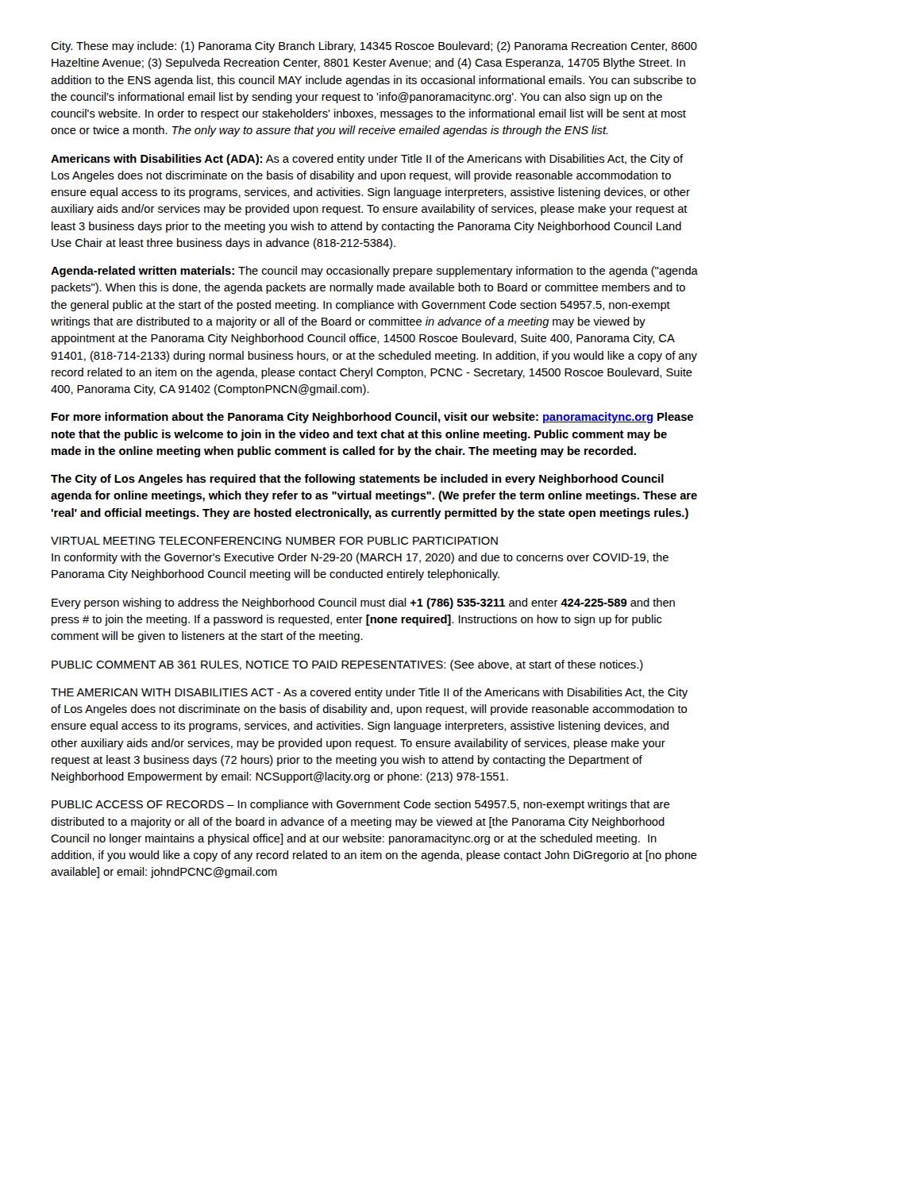City. These may include: (1) Panorama City Branch Library, 14345 Roscoe Boulevard; (2) Panorama Recreation Center, 8600 Hazeltine Avenue; (3) Sepulveda Recreation Center, 8801 Kester Avenue; and (4) Casa Esperanza, 14705 Blythe Street. In addition to the ENS agenda list, this council MAY include agendas in its occasional informational emails. You can subscribe to the council's informational email list by sending your request to 'info@panoramacitync.org'. You can also sign up on the council's website. In order to respect our stakeholders' inboxes, messages to the informational email list will be sent at most once or twice a month. The only way to assure that you will receive emailed agendas is through the ENS list.
Americans with Disabilities Act (ADA): As a covered entity under Title II of the Americans with Disabilities Act, the City of Los Angeles does not discriminate on the basis of disability and upon request, will provide reasonable accommodation to ensure equal access to its programs, services, and activities. Sign language interpreters, assistive listening devices, or other auxiliary aids and/or services may be provided upon request. To ensure availability of services, please make your request at least 3 business days prior to the meeting you wish to attend by contacting the Panorama City Neighborhood Council Land Use Chair at least three business days in advance (818-212-5384).
Agenda-related written materials: The council may occasionally prepare supplementary information to the agenda ("agenda packets"). When this is done, the agenda packets are normally made available both to Board or committee members and to the general public at the start of the posted meeting. In compliance with Government Code section 54957.5, non-exempt writings that are distributed to a majority or all of the Board or committee in advance of a meeting may be viewed by appointment at the Panorama City Neighborhood Council office, 14500 Roscoe Boulevard, Suite 400, Panorama City, CA 91401, (818-714-2133) during normal business hours, or at the scheduled meeting. In addition, if you would like a copy of any record related to an item on the agenda, please contact Cheryl Compton, PCNC - Secretary, 14500 Roscoe Boulevard, Suite 400, Panorama City, CA 91402 (ComptonPNCN@gmail.com).
For more information about the Panorama City Neighborhood Council, visit our website: panoramacitync.org Please note that the public is welcome to join in the video and text chat at this online meeting. Public comment may be made in the online meeting when public comment is called for by the chair. The meeting may be recorded.
The City of Los Angeles has required that the following statements be included in every Neighborhood Council agenda for online meetings, which they refer to as "virtual meetings". (We prefer the term online meetings. These are 'real' and official meetings. They are hosted electronically, as currently permitted by the state open meetings rules.)
VIRTUAL MEETING TELECONFERENCING NUMBER FOR PUBLIC PARTICIPATION
In conformity with the Governor's Executive Order N-29-20 (MARCH 17, 2020) and due to concerns over COVID-19, the Panorama City Neighborhood Council meeting will be conducted entirely telephonically.
Every person wishing to address the Neighborhood Council must dial +1 (786) 535-3211 and enter 424-225-589 and then press # to join the meeting. If a password is requested, enter [none required]. Instructions on how to sign up for public comment will be given to listeners at the start of the meeting.
PUBLIC COMMENT AB 361 RULES, NOTICE TO PAID REPESENTATIVES: (See above, at start of these notices.)
THE AMERICAN WITH DISABILITIES ACT - As a covered entity under Title II of the Americans with Disabilities Act, the City of Los Angeles does not discriminate on the basis of disability and, upon request, will provide reasonable accommodation to ensure equal access to its programs, services, and activities. Sign language interpreters, assistive listening devices, and other auxiliary aids and/or services, may be provided upon request. To ensure availability of services, please make your request at least 3 business days (72 hours) prior to the meeting you wish to attend by contacting the Department of Neighborhood Empowerment by email: NCSupport@lacity.org or phone: (213) 978-1551.
PUBLIC ACCESS OF RECORDS – In compliance with Government Code section 54957.5, non-exempt writings that are distributed to a majority or all of the board in advance of a meeting may be viewed at [the Panorama City Neighborhood Council no longer maintains a physical office] and at our website: panoramacitync.org or at the scheduled meeting. In addition, if you would like a copy of any record related to an item on the agenda, please contact John DiGregorio at [no phone available] or email: johndPCNC@gmail.com